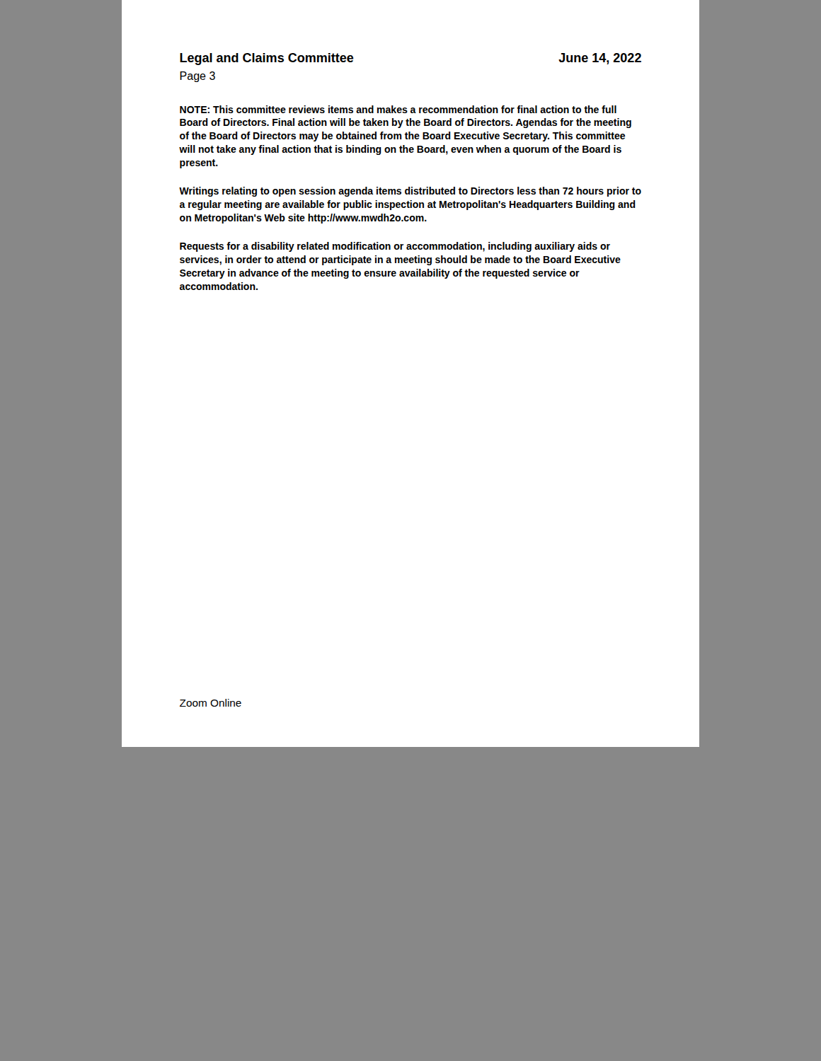Legal and Claims Committee June 14, 2022
Page 3
NOTE: This committee reviews items and makes a recommendation for final action to the full Board of Directors. Final action will be taken by the Board of Directors. Agendas for the meeting of the Board of Directors may be obtained from the Board Executive Secretary. This committee will not take any final action that is binding on the Board, even when a quorum of the Board is present.
Writings relating to open session agenda items distributed to Directors less than 72 hours prior to a regular meeting are available for public inspection at Metropolitan's Headquarters Building and on Metropolitan's Web site http://www.mwdh2o.com.
Requests for a disability related modification or accommodation, including auxiliary aids or services, in order to attend or participate in a meeting should be made to the Board Executive Secretary in advance of the meeting to ensure availability of the requested service or accommodation.
Zoom Online